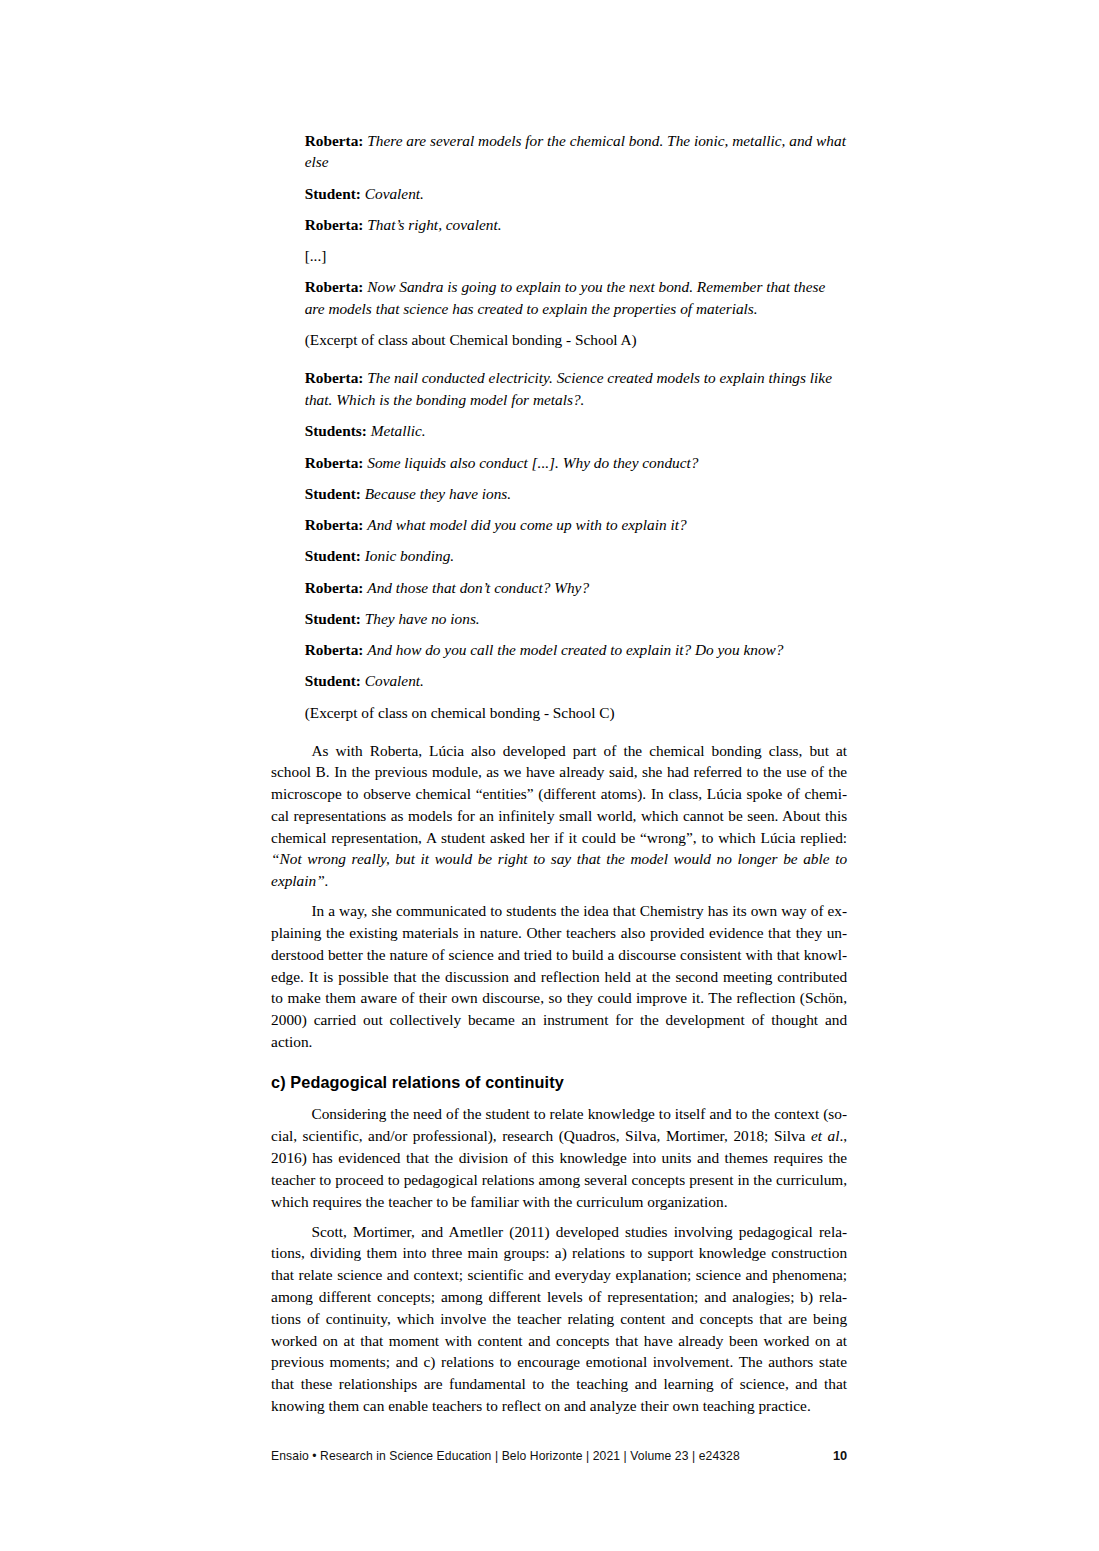Roberta: There are several models for the chemical bond. The ionic, metallic, and what else
Student: Covalent.
Roberta: That’s right, covalent.
[...]
Roberta: Now Sandra is going to explain to you the next bond. Remember that these are models that science has created to explain the properties of materials.
(Excerpt of class about Chemical bonding - School A)
Roberta: The nail conducted electricity. Science created models to explain things like that. Which is the bonding model for metals?.
Students: Metallic.
Roberta: Some liquids also conduct [...]. Why do they conduct?
Student: Because they have ions.
Roberta: And what model did you come up with to explain it?
Student: Ionic bonding.
Roberta: And those that don’t conduct? Why?
Student: They have no ions.
Roberta: And how do you call the model created to explain it? Do you know?
Student: Covalent.
(Excerpt of class on chemical bonding - School C)
As with Roberta, Lúcia also developed part of the chemical bonding class, but at school B. In the previous module, as we have already said, she had referred to the use of the microscope to observe chemical “entities” (different atoms). In class, Lúcia spoke of chemical representations as models for an infinitely small world, which cannot be seen. About this chemical representation, A student asked her if it could be “wrong”, to which Lúcia replied: “Not wrong really, but it would be right to say that the model would no longer be able to explain”.
In a way, she communicated to students the idea that Chemistry has its own way of explaining the existing materials in nature. Other teachers also provided evidence that they understood better the nature of science and tried to build a discourse consistent with that knowledge. It is possible that the discussion and reflection held at the second meeting contributed to make them aware of their own discourse, so they could improve it. The reflection (Schön, 2000) carried out collectively became an instrument for the development of thought and action.
c) Pedagogical relations of continuity
Considering the need of the student to relate knowledge to itself and to the context (social, scientific, and/or professional), research (Quadros, Silva, Mortimer, 2018; Silva et al., 2016) has evidenced that the division of this knowledge into units and themes requires the teacher to proceed to pedagogical relations among several concepts present in the curriculum, which requires the teacher to be familiar with the curriculum organization.
Scott, Mortimer, and Ametller (2011) developed studies involving pedagogical relations, dividing them into three main groups: a) relations to support knowledge construction that relate science and context; scientific and everyday explanation; science and phenomena; among different concepts; among different levels of representation; and analogies; b) relations of continuity, which involve the teacher relating content and concepts that are being worked on at that moment with content and concepts that have already been worked on at previous moments; and c) relations to encourage emotional involvement. The authors state that these relationships are fundamental to the teaching and learning of science, and that knowing them can enable teachers to reflect on and analyze their own teaching practice.
Ensaio • Research in Science Education | Belo Horizonte | 2021 | Volume 23 | e24328
10